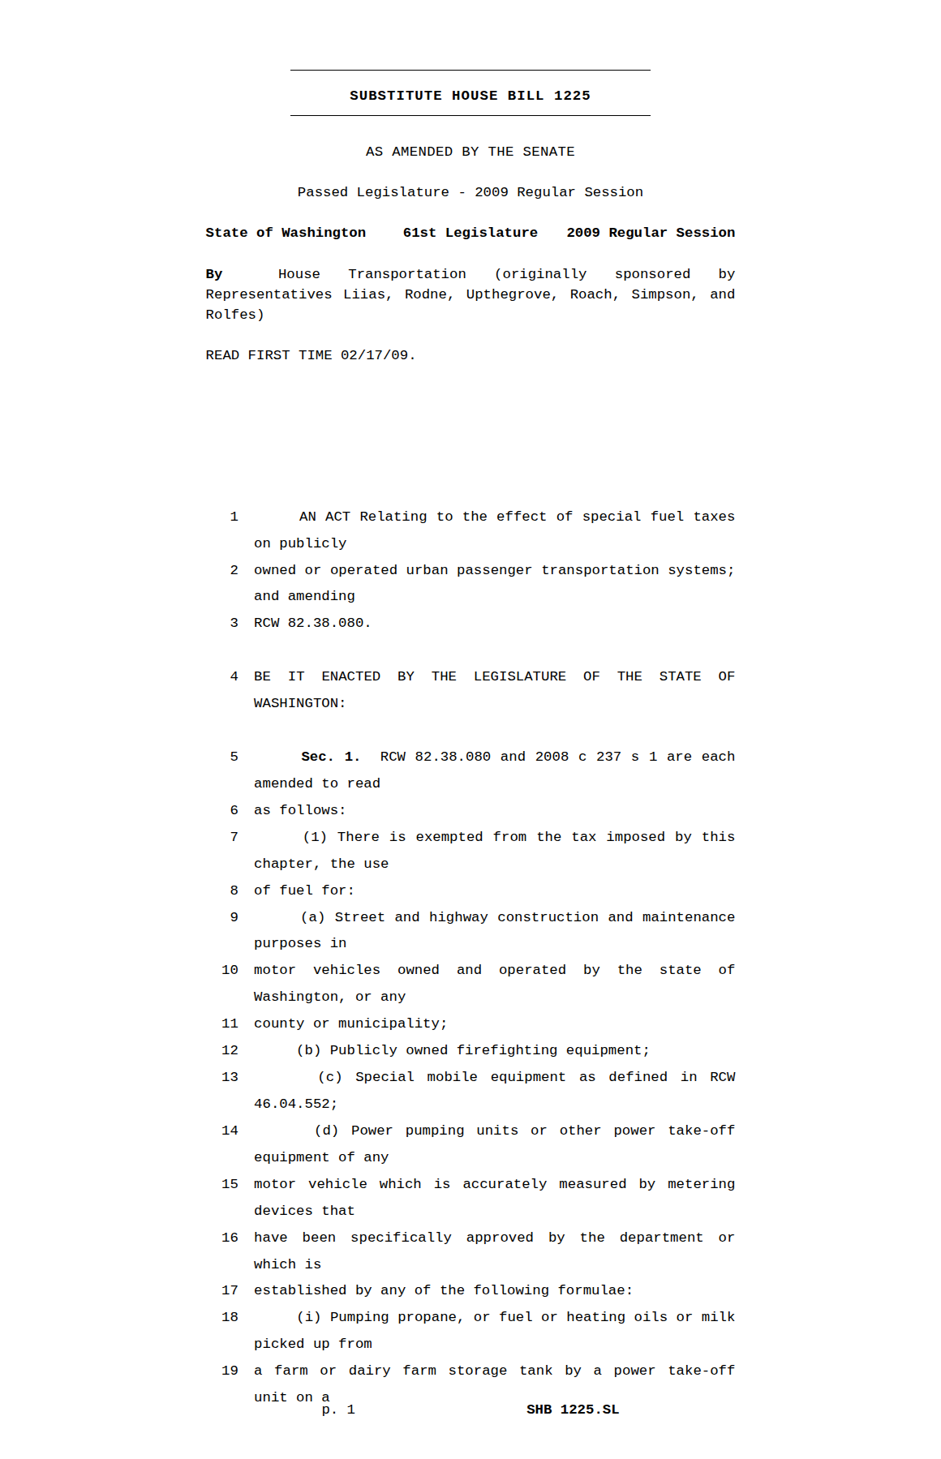SUBSTITUTE HOUSE BILL 1225
AS AMENDED BY THE SENATE
Passed Legislature - 2009 Regular Session
| State of Washington | 61st Legislature | 2009 Regular Session |
By House Transportation (originally sponsored by Representatives Liias, Rodne, Upthegrove, Roach, Simpson, and Rolfes)
READ FIRST TIME 02/17/09.
1 AN ACT Relating to the effect of special fuel taxes on publicly
2 owned or operated urban passenger transportation systems; and amending
3 RCW 82.38.080.
4 BE IT ENACTED BY THE LEGISLATURE OF THE STATE OF WASHINGTON:
5 Sec. 1. RCW 82.38.080 and 2008 c 237 s 1 are each amended to read
6 as follows:
7 (1) There is exempted from the tax imposed by this chapter, the use
8 of fuel for:
9 (a) Street and highway construction and maintenance purposes in
10 motor vehicles owned and operated by the state of Washington, or any
11 county or municipality;
12 (b) Publicly owned firefighting equipment;
13 (c) Special mobile equipment as defined in RCW 46.04.552;
14 (d) Power pumping units or other power take-off equipment of any
15 motor vehicle which is accurately measured by metering devices that
16 have been specifically approved by the department or which is
17 established by any of the following formulae:
18 (i) Pumping propane, or fuel or heating oils or milk picked up from
19 a farm or dairy farm storage tank by a power take-off unit on a
p. 1 SHB 1225.SL